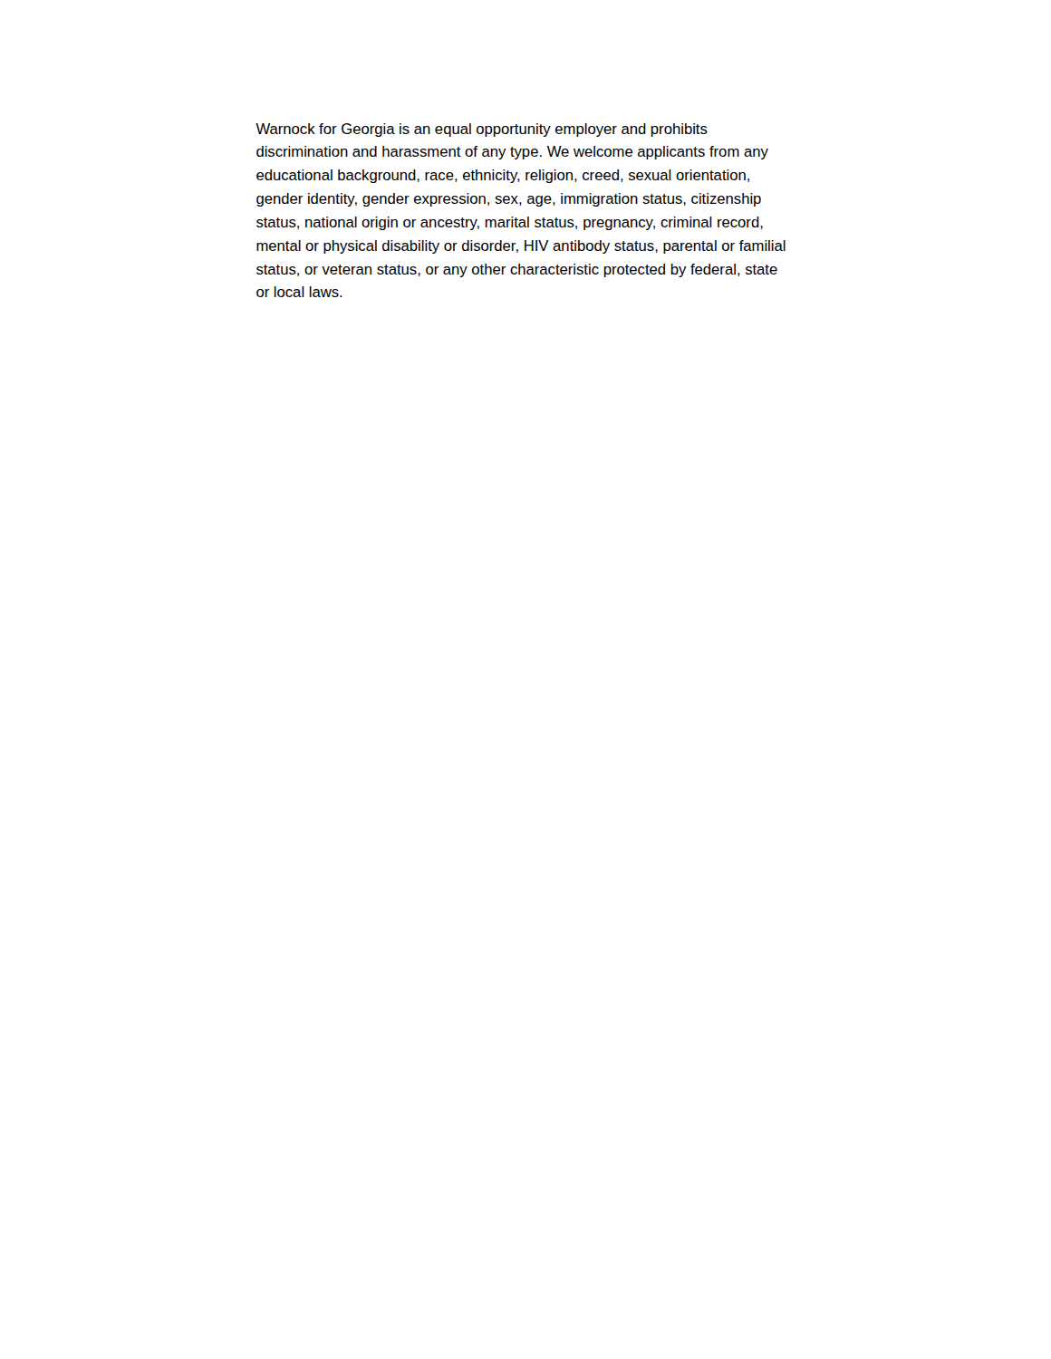Warnock for Georgia is an equal opportunity employer and prohibits discrimination and harassment of any type. We welcome applicants from any educational background, race, ethnicity, religion, creed, sexual orientation, gender identity, gender expression, sex, age, immigration status, citizenship status, national origin or ancestry, marital status, pregnancy, criminal record, mental or physical disability or disorder, HIV antibody status, parental or familial status, or veteran status, or any other characteristic protected by federal, state or local laws.